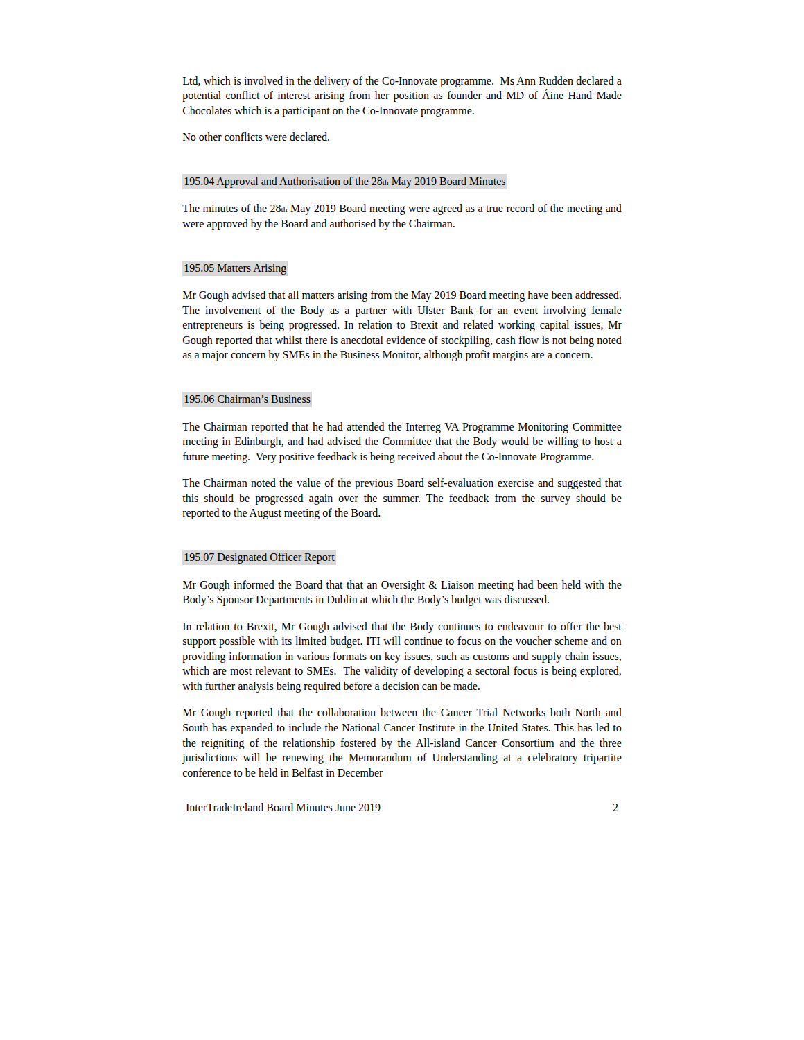Ltd, which is involved in the delivery of the Co-Innovate programme. Ms Ann Rudden declared a potential conflict of interest arising from her position as founder and MD of Áine Hand Made Chocolates which is a participant on the Co-Innovate programme.
No other conflicts were declared.
195.04 Approval and Authorisation of the 28th May 2019 Board Minutes
The minutes of the 28th May 2019 Board meeting were agreed as a true record of the meeting and were approved by the Board and authorised by the Chairman.
195.05 Matters Arising
Mr Gough advised that all matters arising from the May 2019 Board meeting have been addressed. The involvement of the Body as a partner with Ulster Bank for an event involving female entrepreneurs is being progressed. In relation to Brexit and related working capital issues, Mr Gough reported that whilst there is anecdotal evidence of stockpiling, cash flow is not being noted as a major concern by SMEs in the Business Monitor, although profit margins are a concern.
195.06 Chairman’s Business
The Chairman reported that he had attended the Interreg VA Programme Monitoring Committee meeting in Edinburgh, and had advised the Committee that the Body would be willing to host a future meeting. Very positive feedback is being received about the Co-Innovate Programme.
The Chairman noted the value of the previous Board self-evaluation exercise and suggested that this should be progressed again over the summer. The feedback from the survey should be reported to the August meeting of the Board.
195.07 Designated Officer Report
Mr Gough informed the Board that that an Oversight & Liaison meeting had been held with the Body’s Sponsor Departments in Dublin at which the Body’s budget was discussed.
In relation to Brexit, Mr Gough advised that the Body continues to endeavour to offer the best support possible with its limited budget. ITI will continue to focus on the voucher scheme and on providing information in various formats on key issues, such as customs and supply chain issues, which are most relevant to SMEs. The validity of developing a sectoral focus is being explored, with further analysis being required before a decision can be made.
Mr Gough reported that the collaboration between the Cancer Trial Networks both North and South has expanded to include the National Cancer Institute in the United States. This has led to the reigniting of the relationship fostered by the All-island Cancer Consortium and the three jurisdictions will be renewing the Memorandum of Understanding at a celebratory tripartite conference to be held in Belfast in December
InterTradeIreland Board Minutes June 2019 2